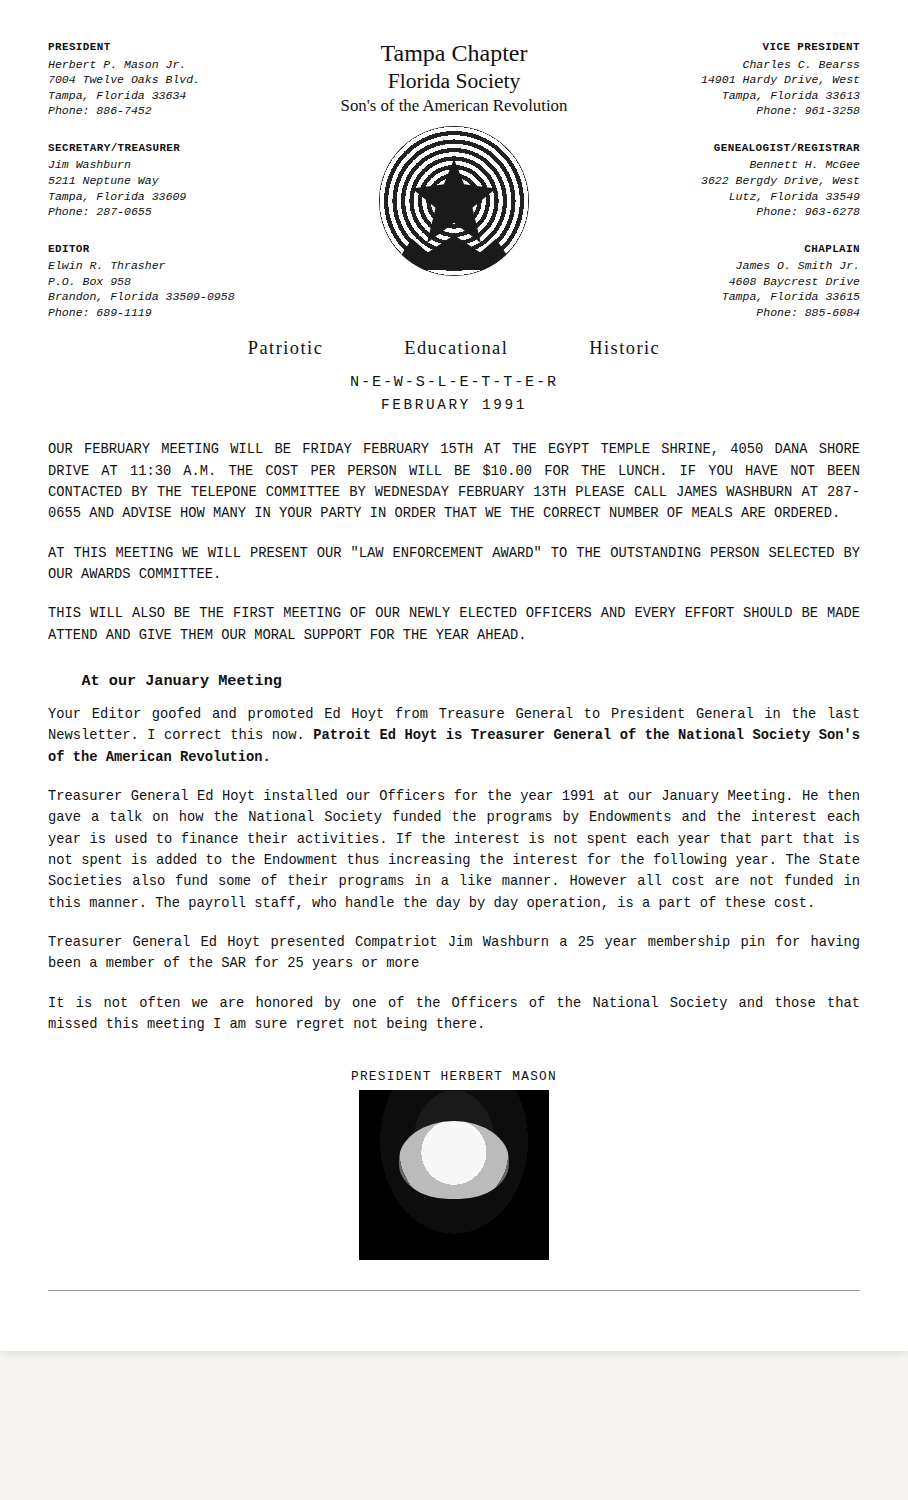PRESIDENT Herbert P. Mason Jr.
7004 Twelve Oaks Blvd.
Tampa, Florida 33634
Phone: 886-7452
SECRETARY/TREASURER Jim Washburn
5211 Neptune Way
Tampa, Florida 33609
Phone: 287-0655
EDITOR Elwin R. Thrasher
P.O. Box 958
Brandon, Florida 33509-0958
Phone: 689-1119
Tampa Chapter
Florida Society
Son's of the American Revolution
VICE PRESIDENT Charles C. Bearss
14901 Hardy Drive, West
Tampa, Florida 33613
Phone: 961-3258
GENEALOGIST/REGISTRAR Bennett H. McGee
3622 Bergdy Drive, West
Lutz, Florida 33549
Phone: 963-6278
CHAPLAIN James O. Smith Jr.
4608 Baycrest Drive
Tampa, Florida 33615
Phone: 885-6084
Patriotic Educational Historic
N-E-W-S-L-E-T-T-E-R
FEBRUARY 1991
Our February meeting will be Friday February 15th at the Egypt Temple Shrine, 4050 Dana Shore Drive at 11:30 A.M. The cost per person will be $10.00 for the lunch. If you have not been contacted by the telepone committee by Wednesday February 13th please call James Washburn at 287-0655 and advise how many in your party in order that we the correct number of meals are ordered.
At this meeting we will present our "Law Enforcement Award" to the outstanding person selected by our awards committee.
This will also be the first meeting of our newly elected officers and every effort should be made attend and give them our moral support for the year ahead.
At our January Meeting
Your Editor goofed and promoted Ed Hoyt from Treasure General to President General in the last Newsletter. I correct this now. Patroit Ed Hoyt is Treasurer General of the National Society Son's of the American Revolution.
Treasurer General Ed Hoyt installed our Officers for the year 1991 at our January Meeting. He then gave a talk on how the National Society funded the programs by Endowments and the interest each year is used to finance their activities. If the interest is not spent each year that part that is not spent is added to the Endowment thus increasing the interest for the following year. The State Societies also fund some of their programs in a like manner. However all cost are not funded in this manner. The payroll staff, who handle the day by day operation, is a part of these cost.
Treasurer General Ed Hoyt presented Compatriot Jim Washburn a 25 year membership pin for having been a member of the SAR for 25 years or more
It is not often we are honored by one of the Officers of the National Society and those that missed this meeting I am sure regret not being there.
PRESIDENT HERBERT MASON